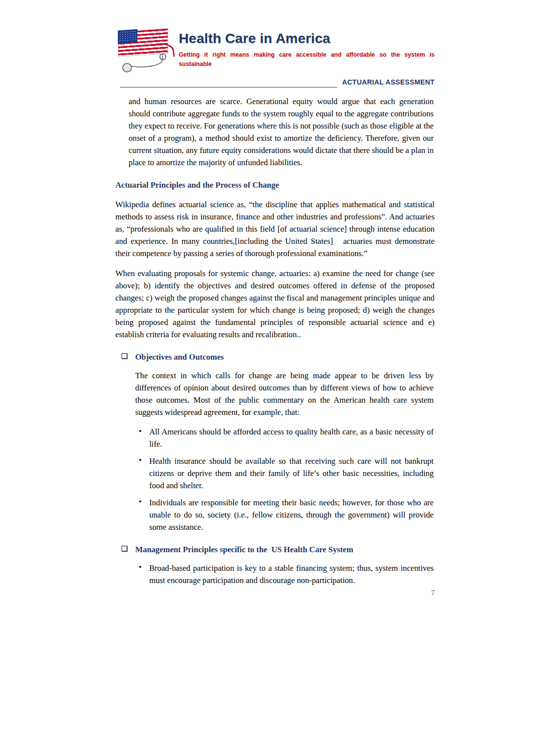Health Care in America
Getting it right means making care accessible and affordable so the system is sustainable
ACTUARIAL ASSESSMENT
and human resources are scarce. Generational equity would argue that each generation should contribute aggregate funds to the system roughly equal to the aggregate contributions they expect to receive. For generations where this is not possible (such as those eligible at the onset of a program), a method should exist to amortize the deficiency. Therefore, given our current situation, any future equity considerations would dictate that there should be a plan in place to amortize the majority of unfunded liabilities.
Actuarial Principles and the Process of Change
Wikipedia defines actuarial science as, “the discipline that applies mathematical and statistical methods to assess risk in insurance, finance and other industries and professions”. And actuaries as, “professionals who are qualified in this field [of actuarial science] through intense education and experience. In many countries,[including the United States] actuaries must demonstrate their competence by passing a series of thorough professional examinations.”
When evaluating proposals for systemic change, actuaries: a) examine the need for change (see above); b) identify the objectives and desired outcomes offered in defense of the proposed changes; c) weigh the proposed changes against the fiscal and management principles unique and appropriate to the particular system for which change is being proposed; d) weigh the changes being proposed against the fundamental principles of responsible actuarial science and e) establish criteria for evaluating results and recalibration..
Objectives and Outcomes
The context in which calls for change are being made appear to be driven less by differences of opinion about desired outcomes than by different views of how to achieve those outcomes. Most of the public commentary on the American health care system suggests widespread agreement, for example, that:
All Americans should be afforded access to quality health care, as a basic necessity of life.
Health insurance should be available so that receiving such care will not bankrupt citizens or deprive them and their family of life’s other basic necessities, including food and shelter.
Individuals are responsible for meeting their basic needs; however, for those who are unable to do so, society (i.e., fellow citizens, through the government) will provide some assistance.
Management Principles specific to the US Health Care System
Broad-based participation is key to a stable financing system; thus, system incentives must encourage participation and discourage non-participation.
7